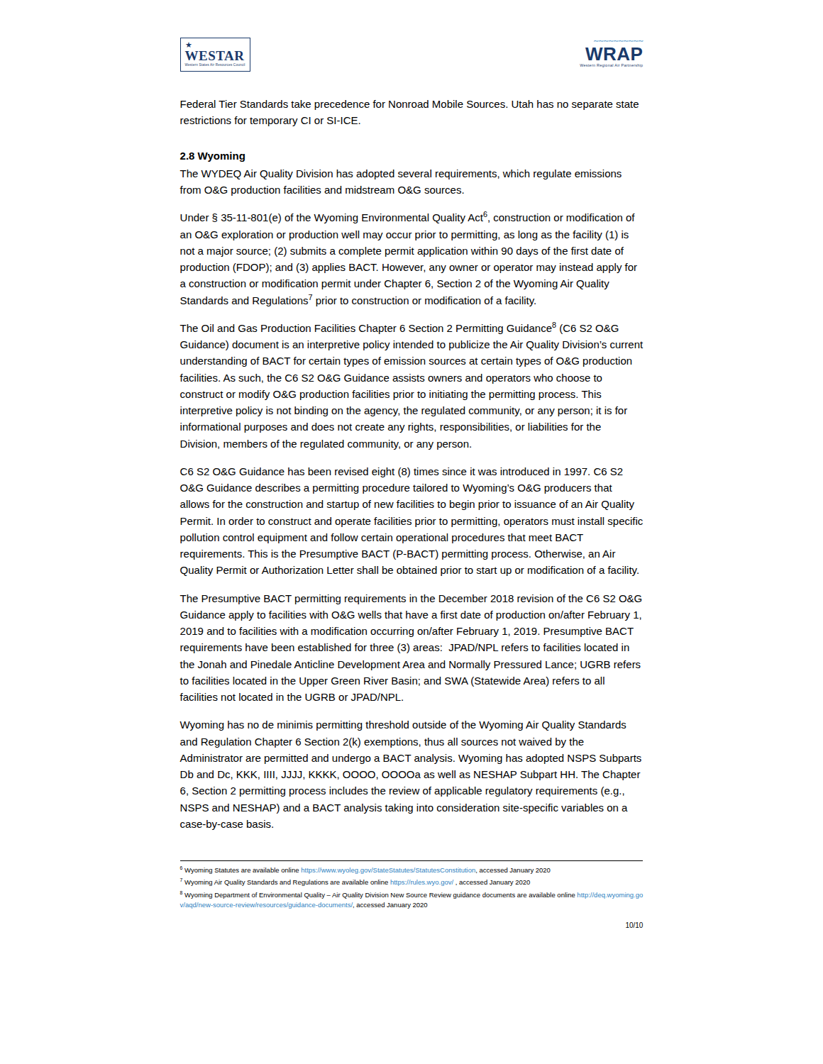★
WESTAR
Western States Air Resources Council
∼∼∼∼∼∼∼∼∼∼
WRAP
Western Regional Air Partnership
Federal Tier Standards take precedence for Nonroad Mobile Sources. Utah has no separate state restrictions for temporary CI or SI-ICE.
2.8 Wyoming
The WYDEQ Air Quality Division has adopted several requirements, which regulate emissions from O&G production facilities and midstream O&G sources.
Under § 35-11-801(e) of the Wyoming Environmental Quality Act6, construction or modification of an O&G exploration or production well may occur prior to permitting, as long as the facility (1) is not a major source; (2) submits a complete permit application within 90 days of the first date of production (FDOP); and (3) applies BACT. However, any owner or operator may instead apply for a construction or modification permit under Chapter 6, Section 2 of the Wyoming Air Quality Standards and Regulations7 prior to construction or modification of a facility.
The Oil and Gas Production Facilities Chapter 6 Section 2 Permitting Guidance8 (C6 S2 O&G Guidance) document is an interpretive policy intended to publicize the Air Quality Division’s current understanding of BACT for certain types of emission sources at certain types of O&G production facilities. As such, the C6 S2 O&G Guidance assists owners and operators who choose to construct or modify O&G production facilities prior to initiating the permitting process. This interpretive policy is not binding on the agency, the regulated community, or any person; it is for informational purposes and does not create any rights, responsibilities, or liabilities for the Division, members of the regulated community, or any person.
C6 S2 O&G Guidance has been revised eight (8) times since it was introduced in 1997. C6 S2 O&G Guidance describes a permitting procedure tailored to Wyoming’s O&G producers that allows for the construction and startup of new facilities to begin prior to issuance of an Air Quality Permit. In order to construct and operate facilities prior to permitting, operators must install specific pollution control equipment and follow certain operational procedures that meet BACT requirements. This is the Presumptive BACT (P-BACT) permitting process. Otherwise, an Air Quality Permit or Authorization Letter shall be obtained prior to start up or modification of a facility.
The Presumptive BACT permitting requirements in the December 2018 revision of the C6 S2 O&G Guidance apply to facilities with O&G wells that have a first date of production on/after February 1, 2019 and to facilities with a modification occurring on/after February 1, 2019. Presumptive BACT requirements have been established for three (3) areas: JPAD/NPL refers to facilities located in the Jonah and Pinedale Anticline Development Area and Normally Pressured Lance; UGRB refers to facilities located in the Upper Green River Basin; and SWA (Statewide Area) refers to all facilities not located in the UGRB or JPAD/NPL.
Wyoming has no de minimis permitting threshold outside of the Wyoming Air Quality Standards and Regulation Chapter 6 Section 2(k) exemptions, thus all sources not waived by the Administrator are permitted and undergo a BACT analysis. Wyoming has adopted NSPS Subparts Db and Dc, KKK, IIII, JJJJ, KKKK, OOOO, OOOOa as well as NESHAP Subpart HH. The Chapter 6, Section 2 permitting process includes the review of applicable regulatory requirements (e.g., NSPS and NESHAP) and a BACT analysis taking into consideration site-specific variables on a case-by-case basis.
6 Wyoming Statutes are available online https://www.wyoleg.gov/StateStatutes/StatutesConstitution, accessed January 2020
7 Wyoming Air Quality Standards and Regulations are available online https://rules.wyo.gov/ , accessed January 2020
8 Wyoming Department of Environmental Quality – Air Quality Division New Source Review guidance documents are available online http://deq.wyoming.gov/aqd/new-source-review/resources/guidance-documents/, accessed January 2020
10/10